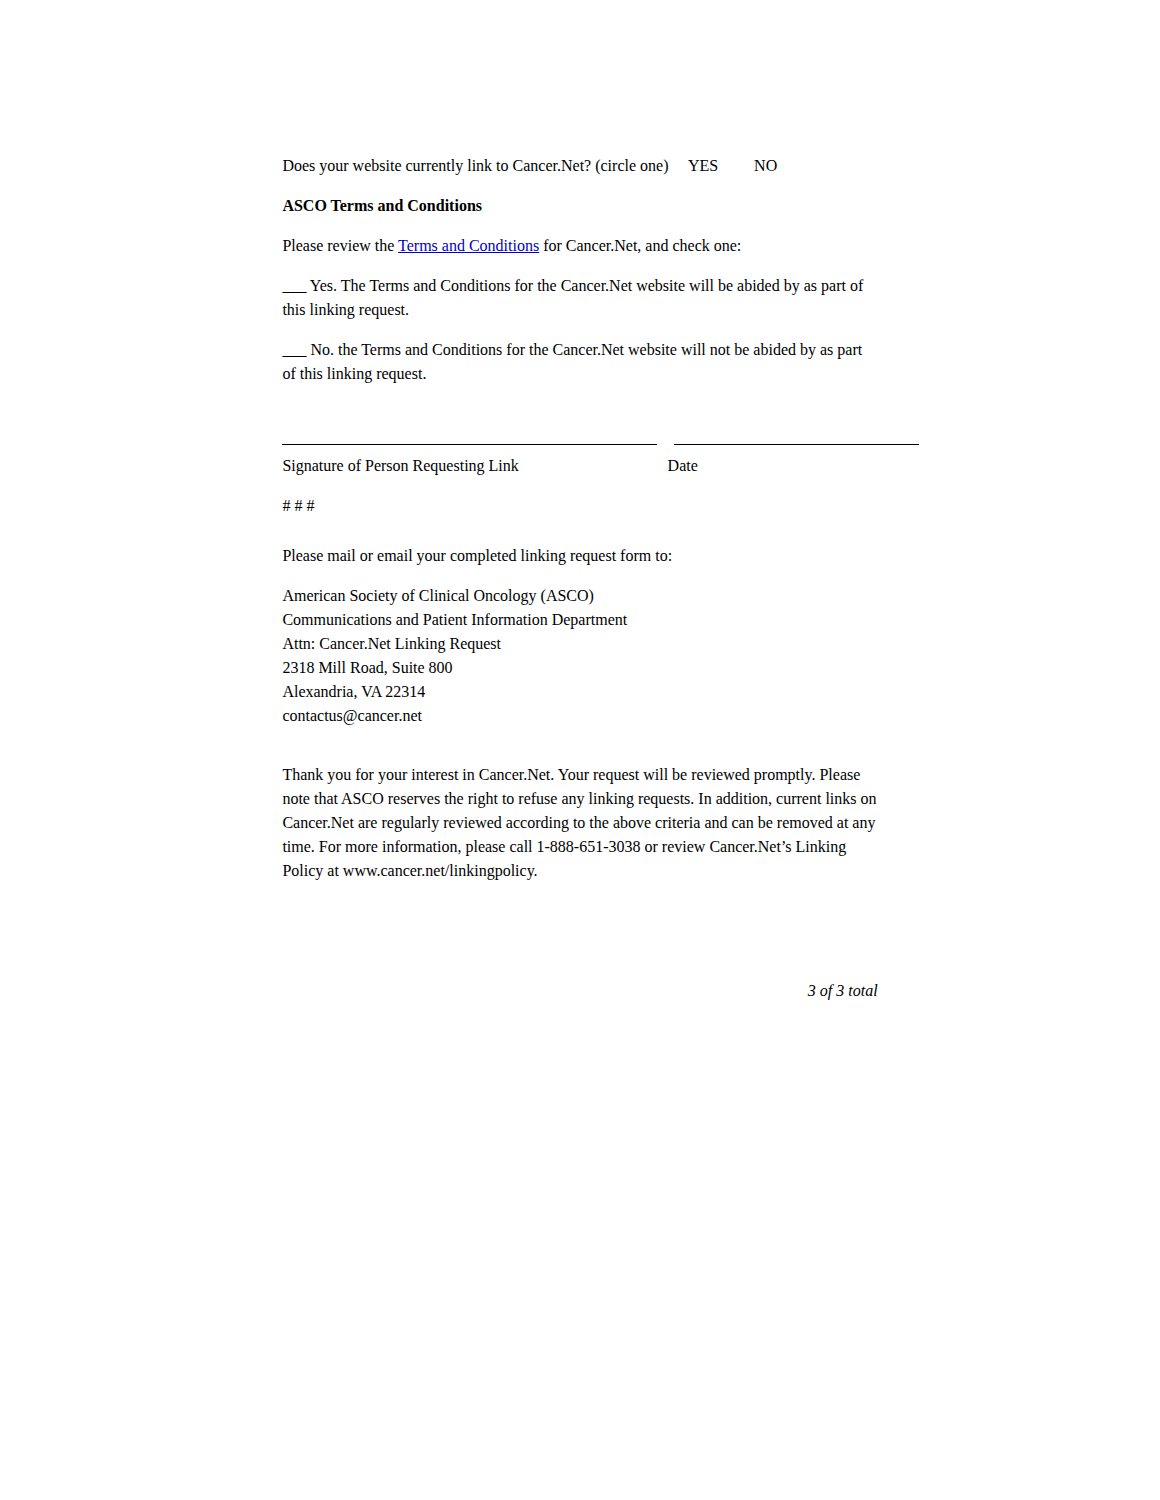Does your website currently link to Cancer.Net? (circle one) YES NO
ASCO Terms and Conditions
Please review the Terms and Conditions for Cancer.Net, and check one:
___ Yes. The Terms and Conditions for the Cancer.Net website will be abided by as part of this linking request.
___ No. the Terms and Conditions for the Cancer.Net website will not be abided by as part of this linking request.
Signature of Person Requesting LinkDate
# # #
Please mail or email your completed linking request form to:
American Society of Clinical Oncology (ASCO) Communications and Patient Information Department Attn: Cancer.Net Linking Request 2318 Mill Road, Suite 800 Alexandria, VA 22314 contactus@cancer.net
Thank you for your interest in Cancer.Net. Your request will be reviewed promptly. Please note that ASCO reserves the right to refuse any linking requests. In addition, current links on Cancer.Net are regularly reviewed according to the above criteria and can be removed at any time. For more information, please call 1-888-651-3038 or review Cancer.Net’s Linking Policy at www.cancer.net/linkingpolicy.
3 of 3 total